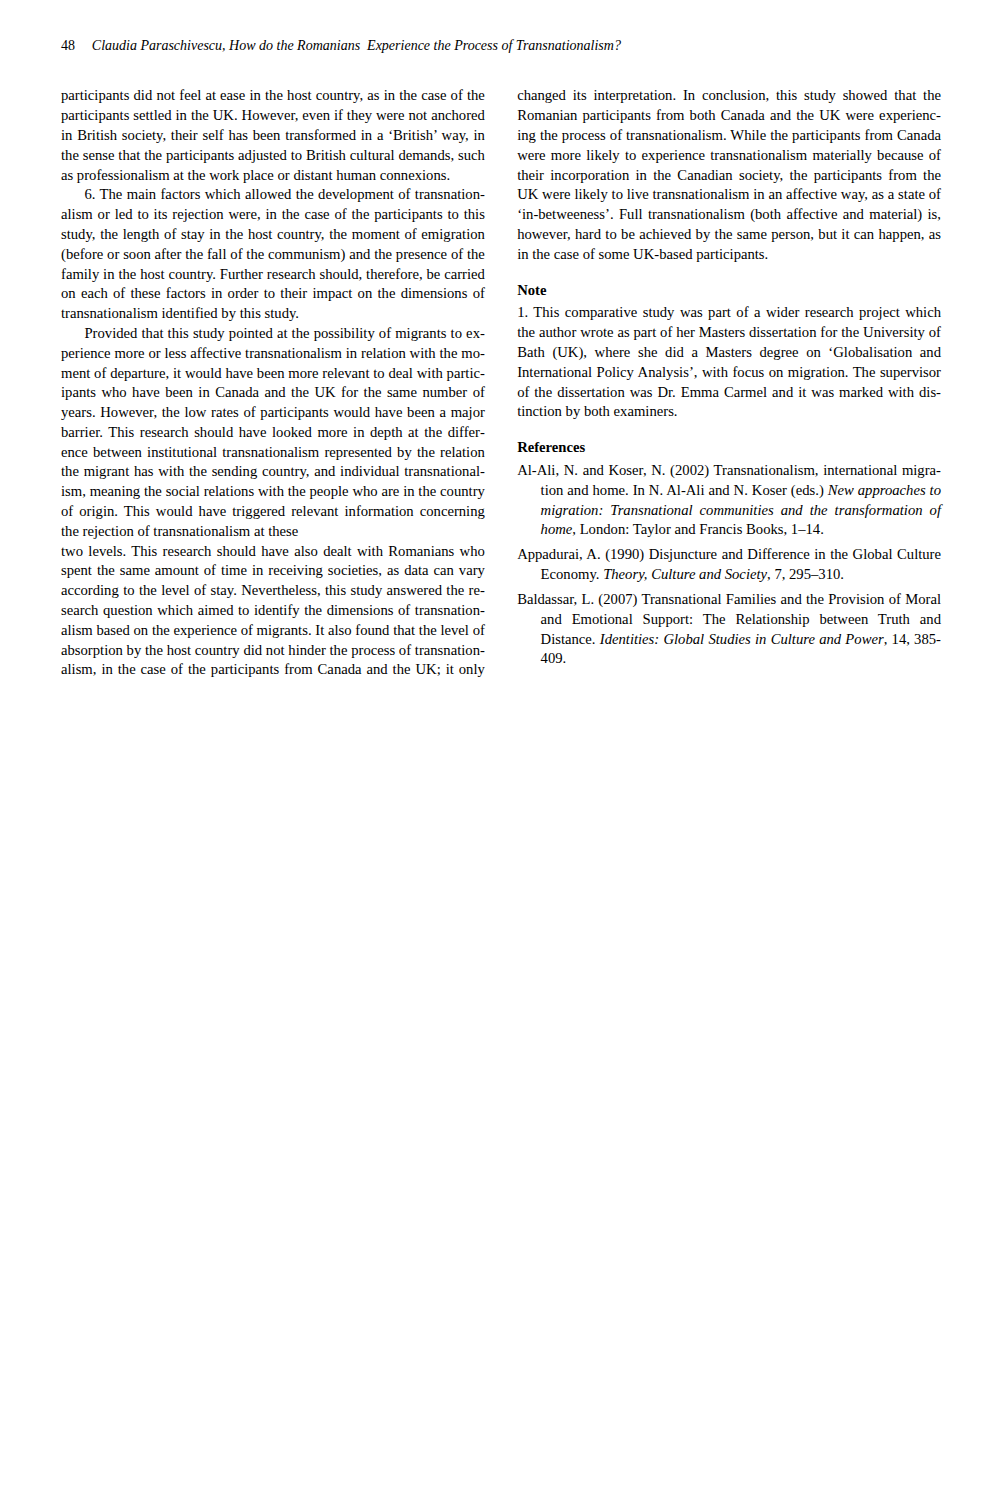48 Claudia Paraschivescu, How do the Romanians Experience the Process of Transnationalism?
participants did not feel at ease in the host country, as in the case of the participants settled in the UK. However, even if they were not anchored in British society, their self has been transformed in a ‘British’ way, in the sense that the participants adjusted to British cultural demands, such as professionalism at the work place or distant human connexions.
6. The main factors which allowed the development of transnationalism or led to its rejection were, in the case of the participants to this study, the length of stay in the host country, the moment of emigration (before or soon after the fall of the communism) and the presence of the family in the host country. Further research should, therefore, be carried on each of these factors in order to their impact on the dimensions of transnationalism identified by this study.
Provided that this study pointed at the possibility of migrants to experience more or less affective transnationalism in relation with the moment of departure, it would have been more relevant to deal with participants who have been in Canada and the UK for the same number of years. However, the low rates of participants would have been a major barrier. This research should have looked more in depth at the difference between institutional transnationalism represented by the relation the migrant has with the sending country, and individual transnationalism, meaning the social relations with the people who are in the country of origin. This would have triggered relevant information concerning the rejection of transnationalism at these
two levels. This research should have also dealt with Romanians who spent the same amount of time in receiving societies, as data can vary according to the level of stay. Nevertheless, this study answered the research question which aimed to identify the dimensions of transnationalism based on the experience of migrants. It also found that the level of absorption by the host country did not hinder the process of transnationalism, in the case of the participants from Canada and the UK; it only changed its interpretation. In conclusion, this study showed that the Romanian participants from both Canada and the UK were experiencing the process of transnationalism. While the participants from Canada were more likely to experience transnationalism materially because of their incorporation in the Canadian society, the participants from the UK were likely to live transnationalism in an affective way, as a state of ‘in-betweeness’. Full transnationalism (both affective and material) is, however, hard to be achieved by the same person, but it can happen, as in the case of some UK-based participants.
Note
1. This comparative study was part of a wider research project which the author wrote as part of her Masters dissertation for the University of Bath (UK), where she did a Masters degree on ‘Globalisation and International Policy Analysis’, with focus on migration. The supervisor of the dissertation was Dr. Emma Carmel and it was marked with distinction by both examiners.
References
Al-Ali, N. and Koser, N. (2002) Transnationalism, international migration and home. In N. Al-Ali and N. Koser (eds.) New approaches to migration: Transnational communities and the transformation of home, London: Taylor and Francis Books, 1–14.
Appadurai, A. (1990) Disjuncture and Difference in the Global Culture Economy. Theory, Culture and Society, 7, 295–310.
Baldassar, L. (2007) Transnational Families and the Provision of Moral and Emotional Support: The Relationship between Truth and Distance. Identities: Global Studies in Culture and Power, 14, 385-409.